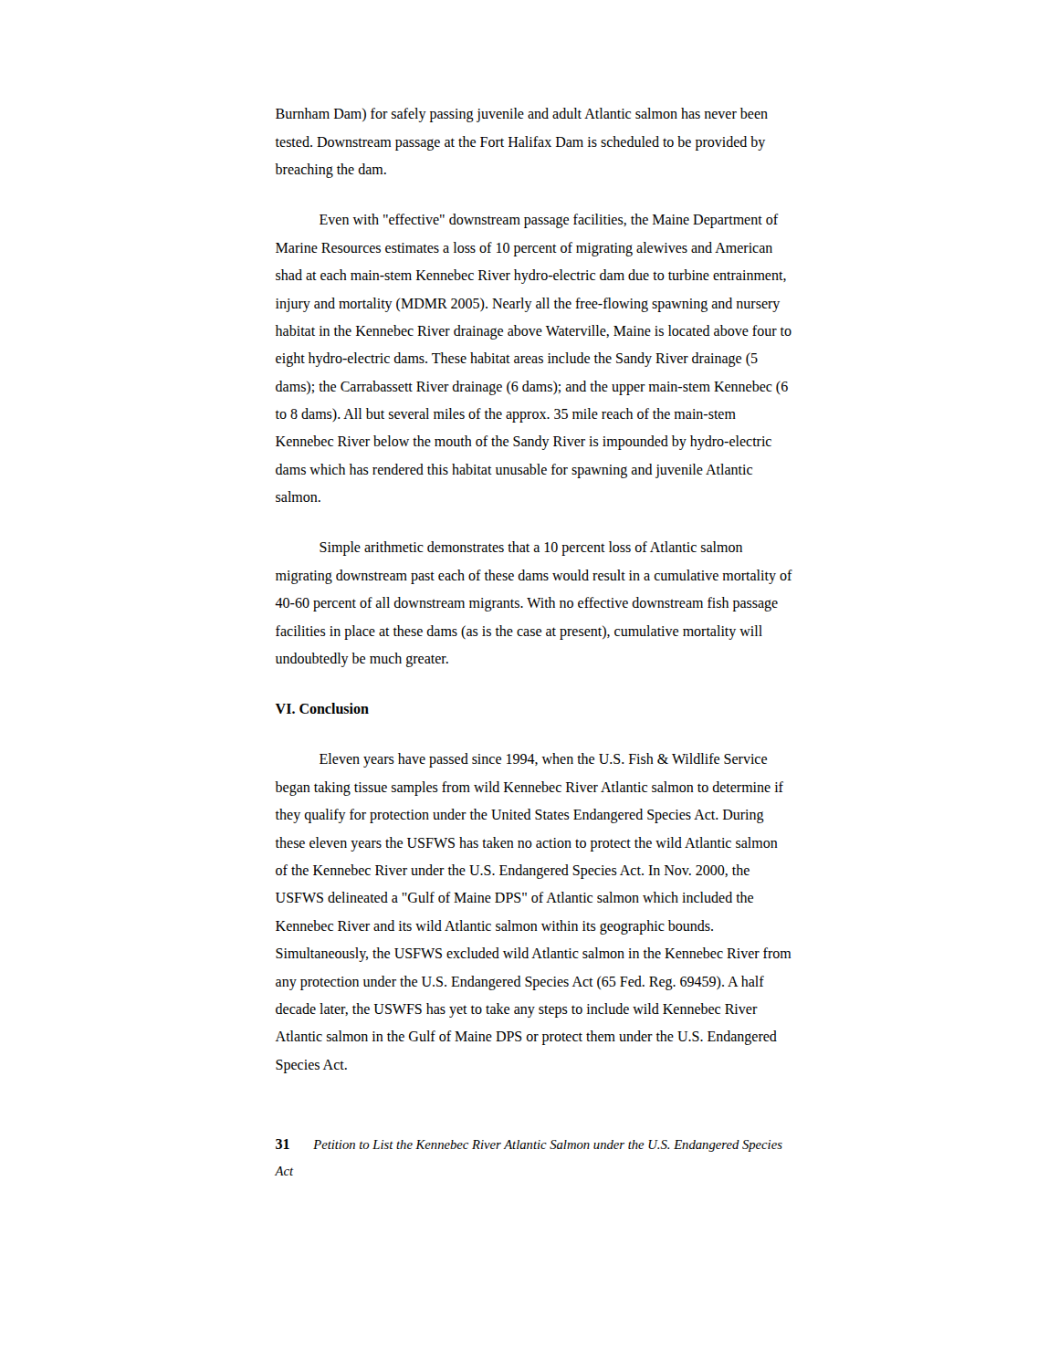Burnham Dam) for safely passing juvenile and adult Atlantic salmon has never been tested. Downstream passage at the Fort Halifax Dam is scheduled to be provided by breaching the dam.
Even with "effective" downstream passage facilities, the Maine Department of Marine Resources estimates a loss of 10 percent of migrating alewives and American shad at each main-stem Kennebec River hydro-electric dam due to turbine entrainment, injury and mortality (MDMR 2005). Nearly all the free-flowing spawning and nursery habitat in the Kennebec River drainage above Waterville, Maine is located above four to eight hydro-electric dams. These habitat areas include the Sandy River drainage (5 dams); the Carrabassett River drainage (6 dams); and the upper main-stem Kennebec (6 to 8 dams). All but several miles of the approx. 35 mile reach of the main-stem Kennebec River below the mouth of the Sandy River is impounded by hydro-electric dams which has rendered this habitat unusable for spawning and juvenile Atlantic salmon.
Simple arithmetic demonstrates that a 10 percent loss of Atlantic salmon migrating downstream past each of these dams would result in a cumulative mortality of 40-60 percent of all downstream migrants. With no effective downstream fish passage facilities in place at these dams (as is the case at present), cumulative mortality will undoubtedly be much greater.
VI. Conclusion
Eleven years have passed since 1994, when the U.S. Fish & Wildlife Service began taking tissue samples from wild Kennebec River Atlantic salmon to determine if they qualify for protection under the United States Endangered Species Act. During these eleven years the USFWS has taken no action to protect the wild Atlantic salmon of the Kennebec River under the U.S. Endangered Species Act. In Nov. 2000, the USFWS delineated a "Gulf of Maine DPS" of Atlantic salmon which included the Kennebec River and its wild Atlantic salmon within its geographic bounds. Simultaneously, the USFWS excluded wild Atlantic salmon in the Kennebec River from any protection under the U.S. Endangered Species Act (65 Fed. Reg. 69459). A half decade later, the USWFS has yet to take any steps to include wild Kennebec River Atlantic salmon in the Gulf of Maine DPS or protect them under the U.S. Endangered Species Act.
31 Petition to List the Kennebec River Atlantic Salmon under the U.S. Endangered Species Act